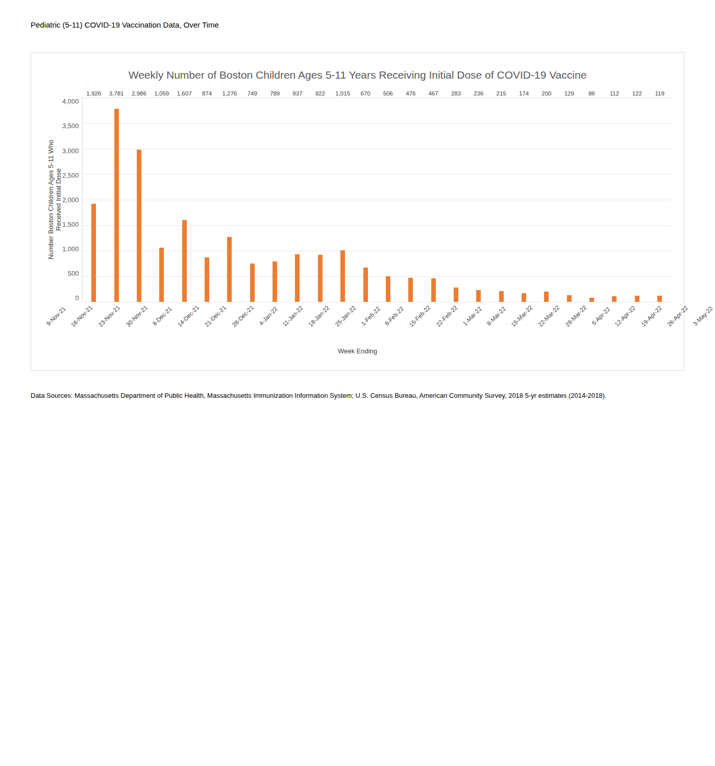Pediatric (5-11) COVID-19 Vaccination Data, Over Time
Weekly Number of Boston Children Ages 5-11 Years Receiving Initial Dose of COVID-19 Vaccine
Number Boston Children Ages 5-11 Who
Received Initial Dose
4,000
3,500
3,000
2,500
2,000
1,500
1,000
500
0
1,926
3,781
2,986
1,059
1,607
874
1,276
749
789
937
922
1,015
670
506
476
467
283
236
215
174
200
129
86
112
122
119
9-Nov-21
16-Nov-21
23-Nov-21
30-Nov-21
8-Dec-21
14-Dec-21
21-Dec-21
28-Dec-21
4-Jan-22
11-Jan-22
18-Jan-22
25-Jan-22
1-Feb-22
8-Feb-22
15-Feb-22
22-Feb-22
1-Mar-22
8-Mar-22
15-Mar-22
22-Mar-22
29-Mar-22
5-Apr-22
12-Apr-22
19-Apr-22
26-Apr-22
3-May-22
Week Ending
Data Sources: Massachusetts Department of Public Health, Massachusetts Immunization Information System; U.S. Census Bureau, American Community Survey, 2018 5-yr estimates (2014-2018).